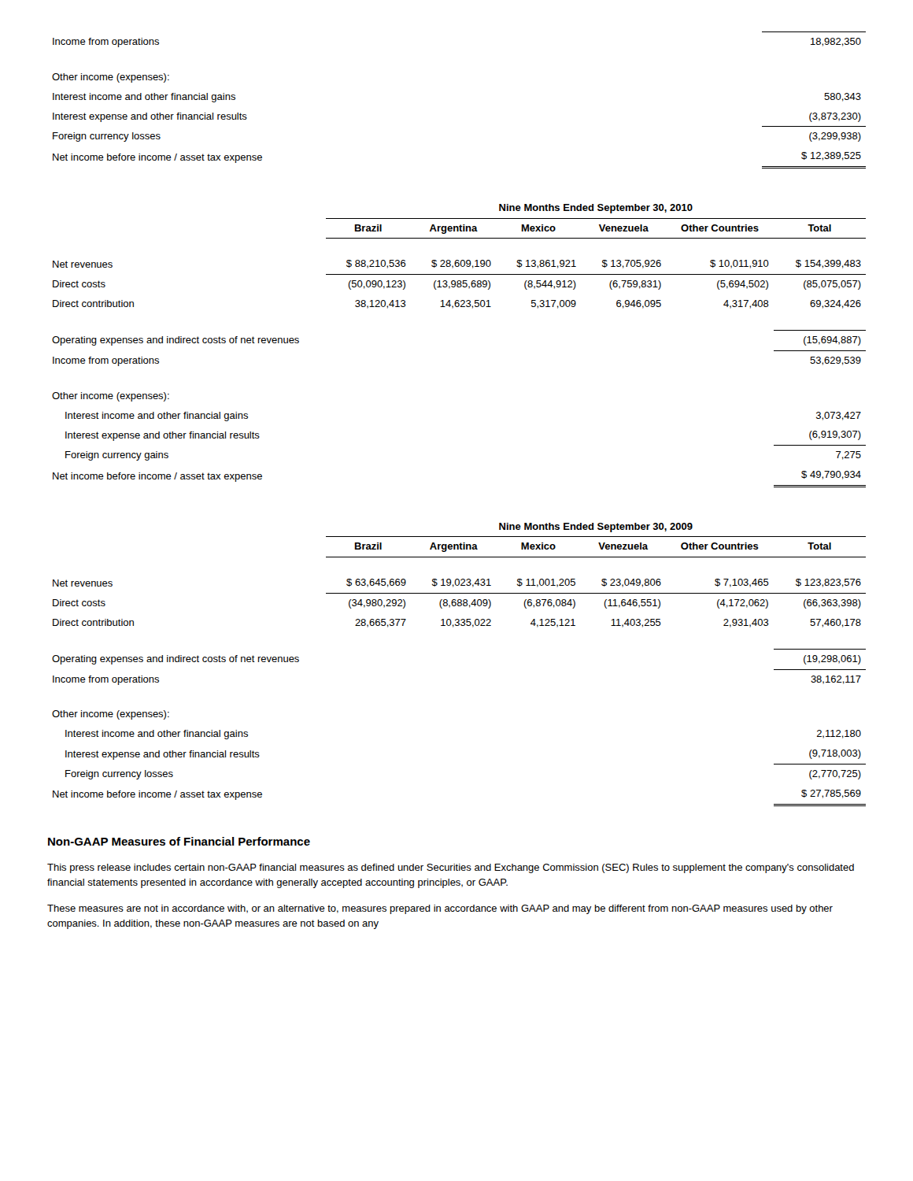| Income from operations | 18,982,350 |
| Other income (expenses): | |
| Interest income and other financial gains | 580,343 |
| Interest expense and other financial results | (3,873,230) |
| Foreign currency losses | (3,299,938) |
| Net income before income / asset tax expense | $ 12,389,525 |
| | Nine Months Ended September 30, 2010 |
| | Brazil | Argentina | Mexico | Venezuela | Other Countries | Total |
| Net revenues | $ 88,210,536 | $ 28,609,190 | $ 13,861,921 | $ 13,705,926 | $ 10,011,910 | $ 154,399,483 |
| Direct costs | (50,090,123) | (13,985,689) | (8,544,912) | (6,759,831) | (5,694,502) | (85,075,057) |
| Direct contribution | 38,120,413 | 14,623,501 | 5,317,009 | 6,946,095 | 4,317,408 | 69,324,426 |
| Operating expenses and indirect costs of net revenues | | (15,694,887) |
| Income from operations | | 53,629,539 |
| Other income (expenses): | |
| Interest income and other financial gains | | 3,073,427 |
| Interest expense and other financial results | | (6,919,307) |
| Foreign currency gains | | 7,275 |
| Net income before income / asset tax expense | | $ 49,790,934 |
| | Nine Months Ended September 30, 2009 |
| | Brazil | Argentina | Mexico | Venezuela | Other Countries | Total |
| Net revenues | $ 63,645,669 | $ 19,023,431 | $ 11,001,205 | $ 23,049,806 | $ 7,103,465 | $ 123,823,576 |
| Direct costs | (34,980,292) | (8,688,409) | (6,876,084) | (11,646,551) | (4,172,062) | (66,363,398) |
| Direct contribution | 28,665,377 | 10,335,022 | 4,125,121 | 11,403,255 | 2,931,403 | 57,460,178 |
| Operating expenses and indirect costs of net revenues | | (19,298,061) |
| Income from operations | | 38,162,117 |
| Other income (expenses): | |
| Interest income and other financial gains | | 2,112,180 |
| Interest expense and other financial results | | (9,718,003) |
| Foreign currency losses | | (2,770,725) |
| Net income before income / asset tax expense | | $ 27,785,569 |
Non-GAAP Measures of Financial Performance
This press release includes certain non-GAAP financial measures as defined under Securities and Exchange Commission (SEC) Rules to supplement the company's consolidated financial statements presented in accordance with generally accepted accounting principles, or GAAP.
These measures are not in accordance with, or an alternative to, measures prepared in accordance with GAAP and may be different from non-GAAP measures used by other companies. In addition, these non-GAAP measures are not based on any